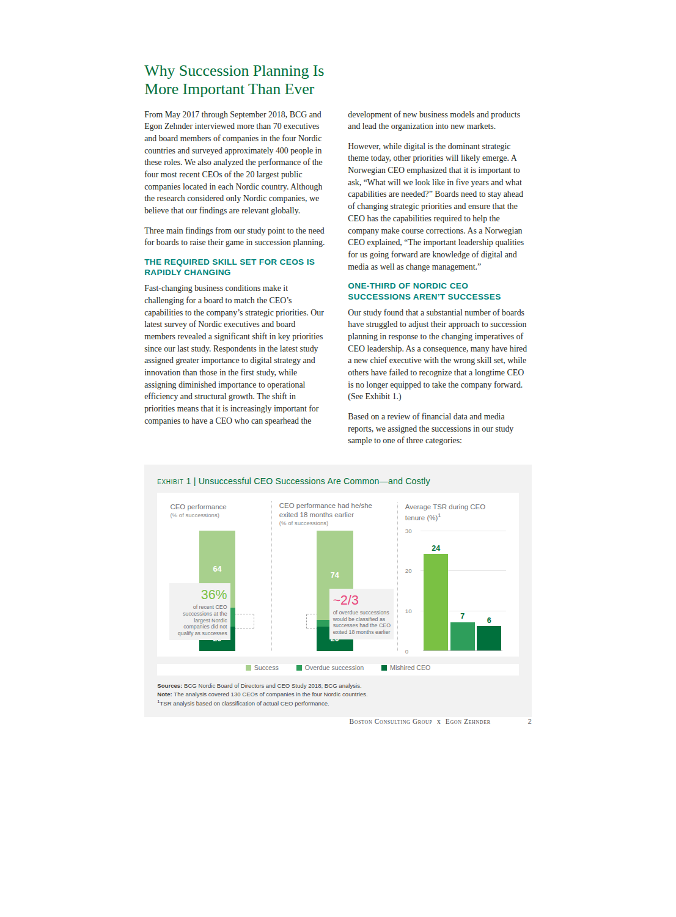Why Succession Planning Is
More Important Than Ever
From May 2017 through September 2018, BCG and Egon Zehnder interviewed more than 70 executives and board members of companies in the four Nordic countries and surveyed approximately 400 people in these roles. We also analyzed the performance of the four most recent CEOs of the 20 largest public companies located in each Nordic country. Although the research considered only Nordic companies, we believe that our findings are relevant globally.
Three main findings from our study point to the need for boards to raise their game in succession planning.
The required skill set for CEOs is rapidly changing
Fast-changing business conditions make it challenging for a board to match the CEO’s capabilities to the company’s strategic priorities. Our latest survey of Nordic executives and board members revealed a significant shift in key priorities since our last study. Respondents in the latest study assigned greater importance to digital strategy and innovation than those in the first study, while assigning diminished importance to operational efficiency and structural growth. The shift in priorities means that it is increasingly important for companies to have a CEO who can spearhead the development of new business models and products and lead the organization into new markets.
However, while digital is the dominant strategic theme today, other priorities will likely emerge. A Norwegian CEO emphasized that it is important to ask, “What will we look like in five years and what capabilities are needed?” Boards need to stay ahead of changing strategic priorities and ensure that the CEO has the capabilities required to help the company make course corrections. As a Norwegian CEO explained, “The important leadership qualities for us going forward are knowledge of digital and media as well as change management.”
One-third of Nordic CEO successions aren’t successes
Our study found that a substantial number of boards have struggled to adjust their approach to succession planning in response to the changing imperatives of CEO leadership. As a consequence, many have hired a new chief executive with the wrong skill set, while others have failed to recognize that a longtime CEO is no longer equipped to take the company forward. (See Exhibit 1.)
Based on a review of financial data and media reports, we assigned the successions in our study sample to one of three categories:
Exhibit 1 | Unsuccessful CEO Successions Are Common—and Costly
CEO performance(% of successions)
36% of recent CEO successions at the largest Nordic companies did not qualify as successes
64
16
20
CEO performance had he/she exited 18 months earlier(% of successions)
74
6
20
~2/3 of overdue successions would be classified as successes had the CEO exited 18 months earlier
Average TSR during CEO tenure (%)1
30
20
10
0
24
7
6
Success
Overdue succession
Mishired CEO
Sources: BCG Nordic Board of Directors and CEO Study 2018; BCG analysis.
Note: The analysis covered 130 CEOs of companies in the four Nordic countries.
1TSR analysis based on classification of actual CEO performance.
Boston Consulting Group x Egon Zehnder
2